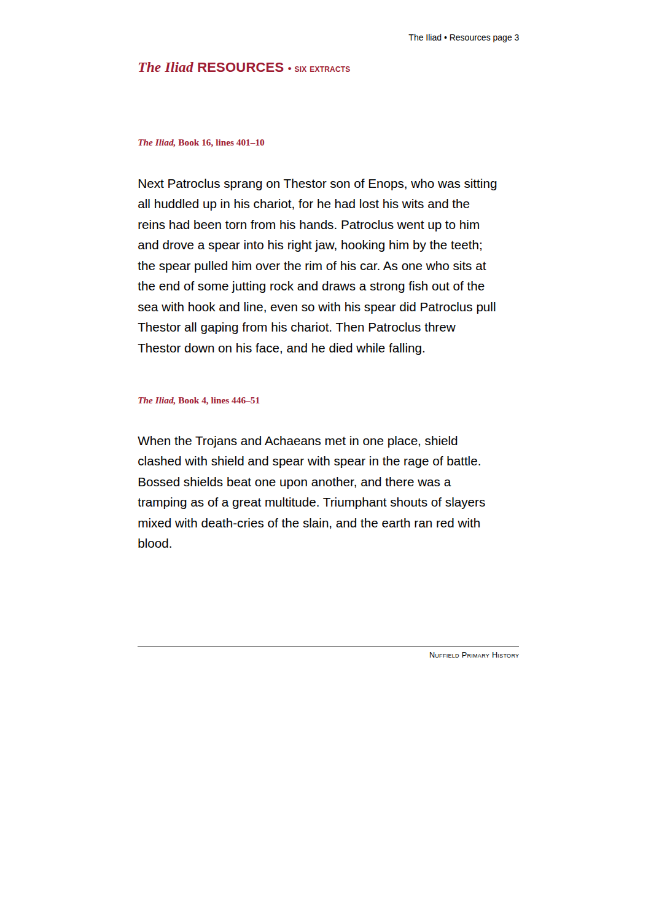The Iliad • Resources page 3
The Iliad RESOURCES • six extracts
The Iliad, Book 16, lines 401–10
Next Patroclus sprang on Thestor son of Enops, who was sitting all huddled up in his chariot, for he had lost his wits and the reins had been torn from his hands. Patroclus went up to him and drove a spear into his right jaw, hooking him by the teeth; the spear pulled him over the rim of his car. As one who sits at the end of some jutting rock and draws a strong fish out of the sea with hook and line, even so with his spear did Patroclus pull Thestor all gaping from his chariot. Then Patroclus threw Thestor down on his face, and he died while falling.
The Iliad, Book 4, lines 446–51
When the Trojans and Achaeans met in one place, shield clashed with shield and spear with spear in the rage of battle. Bossed shields beat one upon another, and there was a tramping as of a great multitude. Triumphant shouts of slayers mixed with death-cries of the slain, and the earth ran red with blood.
Nuffield Primary History